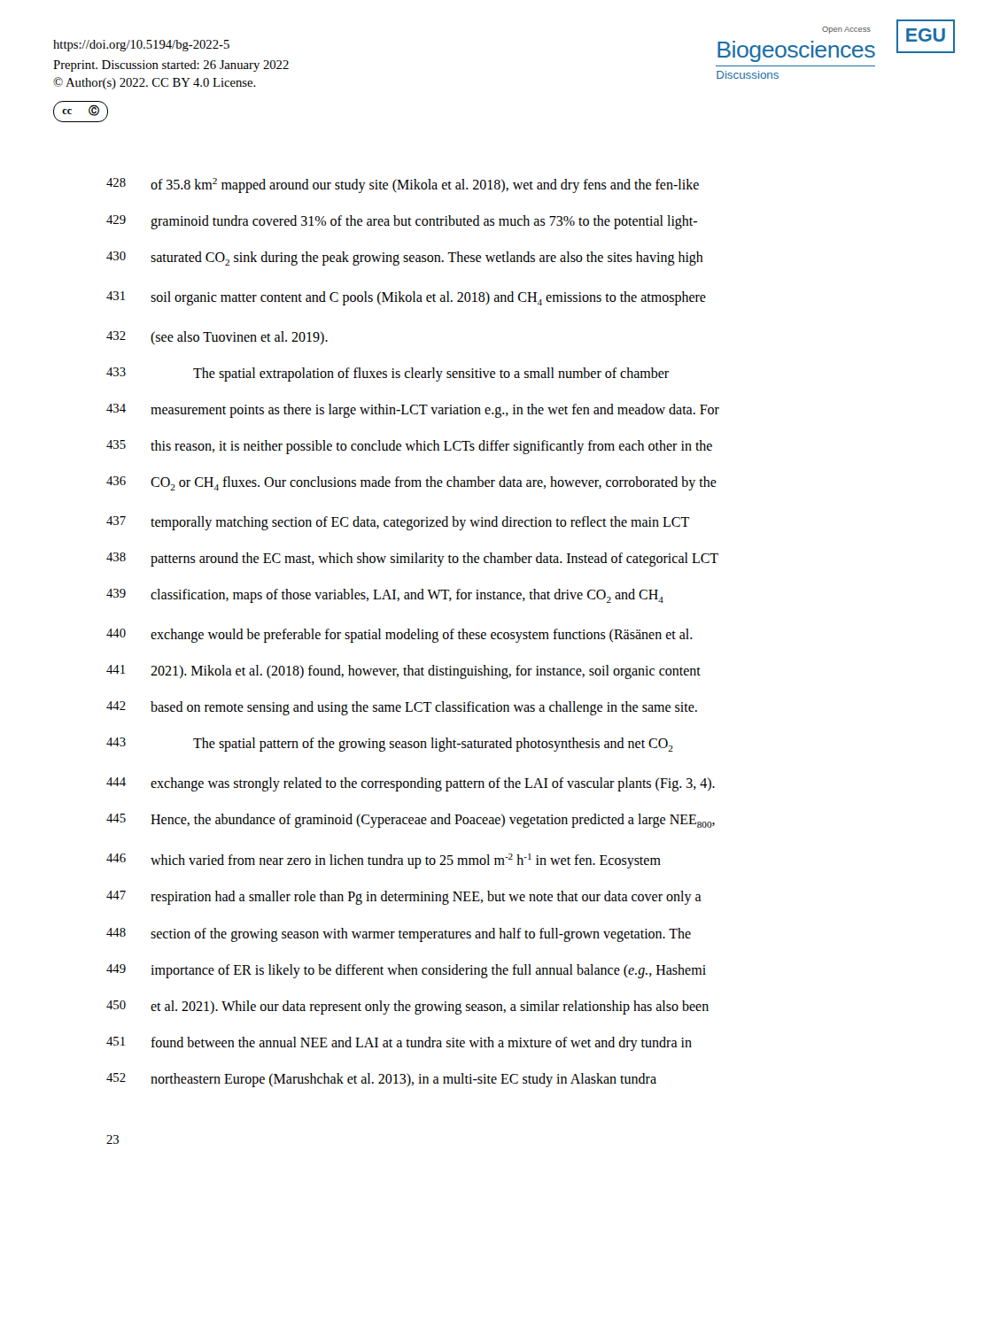https://doi.org/10.5194/bg-2022-5
Preprint. Discussion started: 26 January 2022
© Author(s) 2022. CC BY 4.0 License.
ccⒸ
Biogeosciences
Discussions
Open Access
EGU
428
of 35.8 km2 mapped around our study site (Mikola et al. 2018), wet and dry fens and the fen-like
429
graminoid tundra covered 31% of the area but contributed as much as 73% to the potential light-
430
saturated CO2 sink during the peak growing season. These wetlands are also the sites having high
431
soil organic matter content and C pools (Mikola et al. 2018) and CH4 emissions to the atmosphere
432
(see also Tuovinen et al. 2019).
433
The spatial extrapolation of fluxes is clearly sensitive to a small number of chamber
434
measurement points as there is large within-LCT variation e.g., in the wet fen and meadow data. For
435
this reason, it is neither possible to conclude which LCTs differ significantly from each other in the
436
CO2 or CH4 fluxes. Our conclusions made from the chamber data are, however, corroborated by the
437
temporally matching section of EC data, categorized by wind direction to reflect the main LCT
438
patterns around the EC mast, which show similarity to the chamber data. Instead of categorical LCT
439
classification, maps of those variables, LAI, and WT, for instance, that drive CO2 and CH4
440
exchange would be preferable for spatial modeling of these ecosystem functions (Räsänen et al.
441
2021). Mikola et al. (2018) found, however, that distinguishing, for instance, soil organic content
442
based on remote sensing and using the same LCT classification was a challenge in the same site.
443
The spatial pattern of the growing season light-saturated photosynthesis and net CO2
444
exchange was strongly related to the corresponding pattern of the LAI of vascular plants (Fig. 3, 4).
445
Hence, the abundance of graminoid (Cyperaceae and Poaceae) vegetation predicted a large NEE800,
446
which varied from near zero in lichen tundra up to 25 mmol m-2 h-1 in wet fen. Ecosystem
447
respiration had a smaller role than Pg in determining NEE, but we note that our data cover only a
448
section of the growing season with warmer temperatures and half to full-grown vegetation. The
449
importance of ER is likely to be different when considering the full annual balance (e.g., Hashemi
450
et al. 2021). While our data represent only the growing season, a similar relationship has also been
451
found between the annual NEE and LAI at a tundra site with a mixture of wet and dry tundra in
452
northeastern Europe (Marushchak et al. 2013), in a multi-site EC study in Alaskan tundra
23